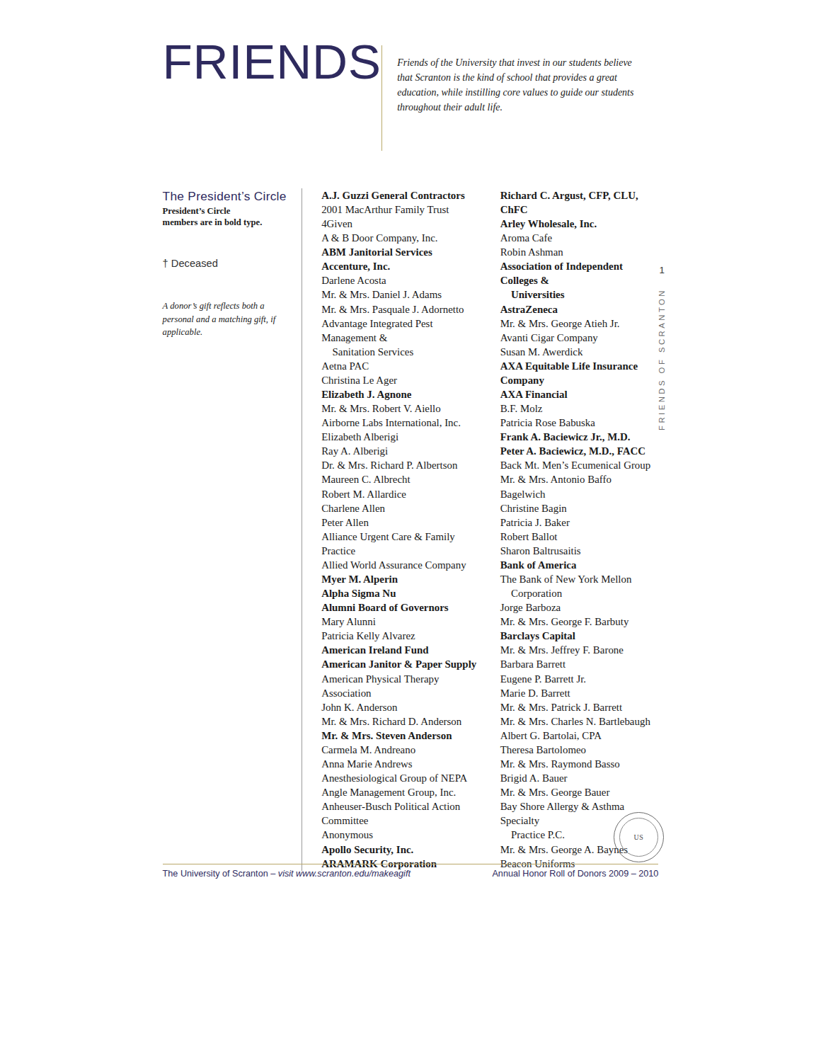FRIENDS
Friends of the University that invest in our students believe that Scranton is the kind of school that provides a great education, while instilling core values to guide our students throughout their adult life.
The President’s Circle
President’s Circle
members are in bold type.
† Deceased
A donor’s gift reflects both a personal and a matching gift, if applicable.
A.J. Guzzi General Contractors
2001 MacArthur Family Trust
4Given
A & B Door Company, Inc.
ABM Janitorial Services
Accenture, Inc.
Darlene Acosta
Mr. & Mrs. Daniel J. Adams
Mr. & Mrs. Pasquale J. Adornetto
Advantage Integrated Pest Management &Sanitation Services
Aetna PAC
Christina Le Ager
Elizabeth J. Agnone
Mr. & Mrs. Robert V. Aiello
Airborne Labs International, Inc.
Elizabeth Alberigi
Ray A. Alberigi
Dr. & Mrs. Richard P. Albertson
Maureen C. Albrecht
Robert M. Allardice
Charlene Allen
Peter Allen
Alliance Urgent Care & Family Practice
Allied World Assurance Company
Myer M. Alperin
Alpha Sigma Nu
Alumni Board of Governors
Mary Alunni
Patricia Kelly Alvarez
American Ireland Fund
American Janitor & Paper Supply
American Physical Therapy Association
John K. Anderson
Mr. & Mrs. Richard D. Anderson
Mr. & Mrs. Steven Anderson
Carmela M. Andreano
Anna Marie Andrews
Anesthesiological Group of NEPA
Angle Management Group, Inc.
Anheuser-Busch Political Action Committee
Anonymous
Apollo Security, Inc.
ARAMARK Corporation
Richard C. Argust, CFP, CLU, ChFC
Arley Wholesale, Inc.
Aroma Cafe
Robin Ashman
Association of Independent Colleges &Universities
AstraZeneca
Mr. & Mrs. George Atieh Jr.
Avanti Cigar Company
Susan M. Awerdick
AXA Equitable Life Insurance Company
AXA Financial
B.F. Molz
Patricia Rose Babuska
Frank A. Baciewicz Jr., M.D.
Peter A. Baciewicz, M.D., FACC
Back Mt. Men’s Ecumenical Group
Mr. & Mrs. Antonio Baffo
Bagelwich
Christine Bagin
Patricia J. Baker
Robert Ballot
Sharon Baltrusaitis
Bank of America
The Bank of New York MellonCorporation
Jorge Barboza
Mr. & Mrs. George F. Barbuty
Barclays Capital
Mr. & Mrs. Jeffrey F. Barone
Barbara Barrett
Eugene P. Barrett Jr.
Marie D. Barrett
Mr. & Mrs. Patrick J. Barrett
Mr. & Mrs. Charles N. Bartlebaugh
Albert G. Bartolai, CPA
Theresa Bartolomeo
Mr. & Mrs. Raymond Basso
Brigid A. Bauer
Mr. & Mrs. George Bauer
Bay Shore Allergy & Asthma SpecialtyPractice P.C.
Mr. & Mrs. George A. Baynes
Beacon Uniforms
1
FRIENDS OF SCRANTON
US
The University of Scranton – visit www.scranton.edu/makeagift
Annual Honor Roll of Donors 2009 – 2010